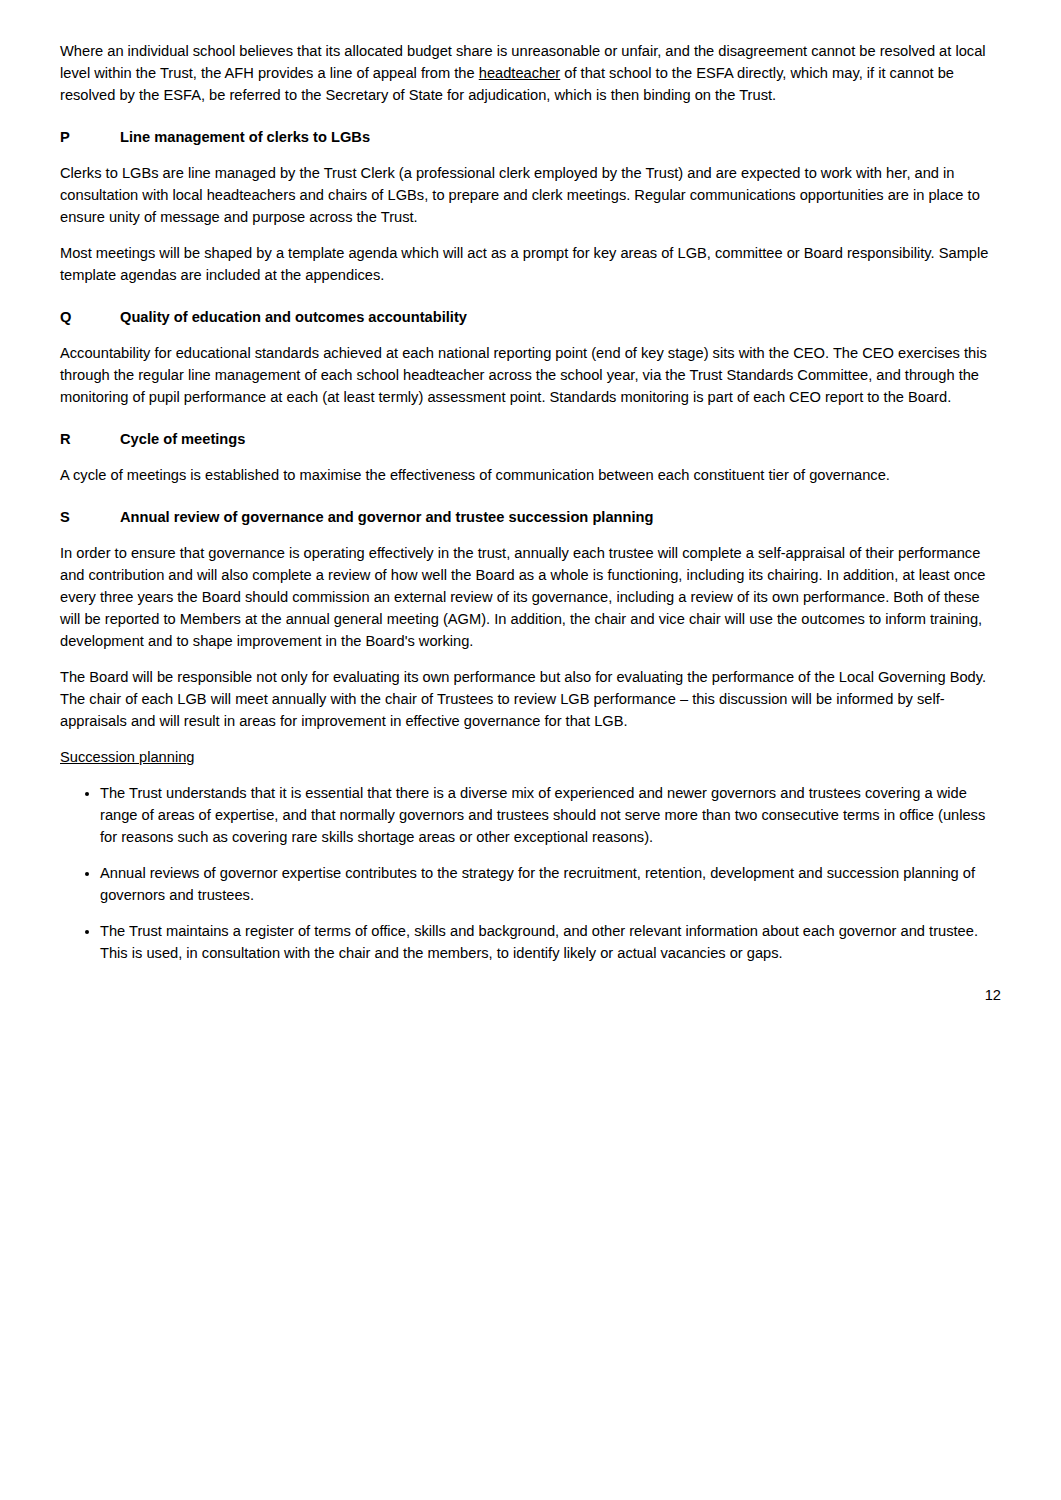Where an individual school believes that its allocated budget share is unreasonable or unfair, and the disagreement cannot be resolved at local level within the Trust, the AFH provides a line of appeal from the headteacher of that school to the ESFA directly, which may, if it cannot be resolved by the ESFA, be referred to the Secretary of State for adjudication, which is then binding on the Trust.
PLine management of clerks to LGBs
Clerks to LGBs are line managed by the Trust Clerk (a professional clerk employed by the Trust) and are expected to work with her, and in consultation with local headteachers and chairs of LGBs, to prepare and clerk meetings. Regular communications opportunities are in place to ensure unity of message and purpose across the Trust.
Most meetings will be shaped by a template agenda which will act as a prompt for key areas of LGB, committee or Board responsibility. Sample template agendas are included at the appendices.
QQuality of education and outcomes accountability
Accountability for educational standards achieved at each national reporting point (end of key stage) sits with the CEO. The CEO exercises this through the regular line management of each school headteacher across the school year, via the Trust Standards Committee, and through the monitoring of pupil performance at each (at least termly) assessment point. Standards monitoring is part of each CEO report to the Board.
RCycle of meetings
A cycle of meetings is established to maximise the effectiveness of communication between each constituent tier of governance.
SAnnual review of governance and governor and trustee succession planning
In order to ensure that governance is operating effectively in the trust, annually each trustee will complete a self-appraisal of their performance and contribution and will also complete a review of how well the Board as a whole is functioning, including its chairing. In addition, at least once every three years the Board should commission an external review of its governance, including a review of its own performance. Both of these will be reported to Members at the annual general meeting (AGM). In addition, the chair and vice chair will use the outcomes to inform training, development and to shape improvement in the Board's working.
The Board will be responsible not only for evaluating its own performance but also for evaluating the performance of the Local Governing Body. The chair of each LGB will meet annually with the chair of Trustees to review LGB performance – this discussion will be informed by self-appraisals and will result in areas for improvement in effective governance for that LGB.
Succession planning
The Trust understands that it is essential that there is a diverse mix of experienced and newer governors and trustees covering a wide range of areas of expertise, and that normally governors and trustees should not serve more than two consecutive terms in office (unless for reasons such as covering rare skills shortage areas or other exceptional reasons).
Annual reviews of governor expertise contributes to the strategy for the recruitment, retention, development and succession planning of governors and trustees.
The Trust maintains a register of terms of office, skills and background, and other relevant information about each governor and trustee. This is used, in consultation with the chair and the members, to identify likely or actual vacancies or gaps.
12